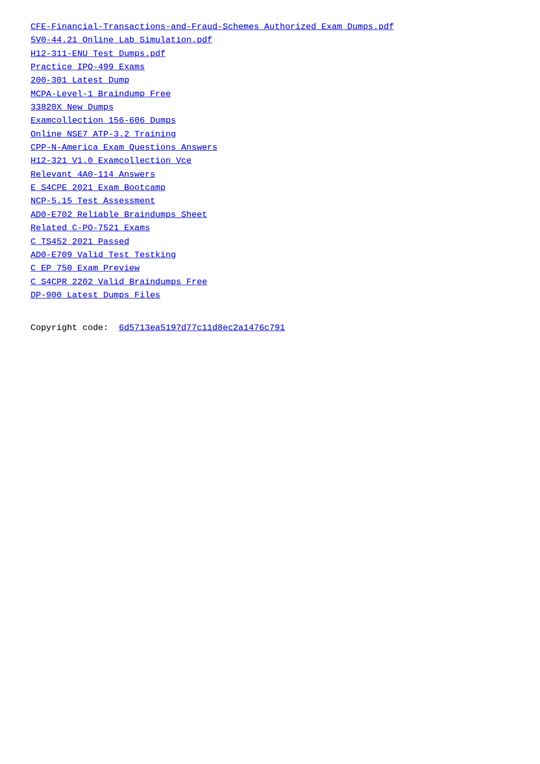CFE-Financial-Transactions-and-Fraud-Schemes Authorized Exam Dumps.pdf
5V0-44.21 Online Lab Simulation.pdf
H12-311-ENU Test Dumps.pdf
Practice IPQ-499 Exams
200-301 Latest Dump
MCPA-Level-1 Braindump Free
33820X New Dumps
Examcollection 156-606 Dumps
Online NSE7_ATP-3.2 Training
CPP-N-America Exam Questions Answers
H12-321_V1.0 Examcollection Vce
Relevant 4A0-114 Answers
E_S4CPE_2021 Exam Bootcamp
NCP-5.15 Test Assessment
AD0-E702 Reliable Braindumps Sheet
Related C-PO-7521 Exams
C_TS452_2021 Passed
AD0-E709 Valid Test Testking
C_EP_750 Exam Preview
C_S4CPR_2202 Valid Braindumps Free
DP-900 Latest Dumps Files
Copyright code: 6d5713ea5197d77c11d8ec2a1476c791